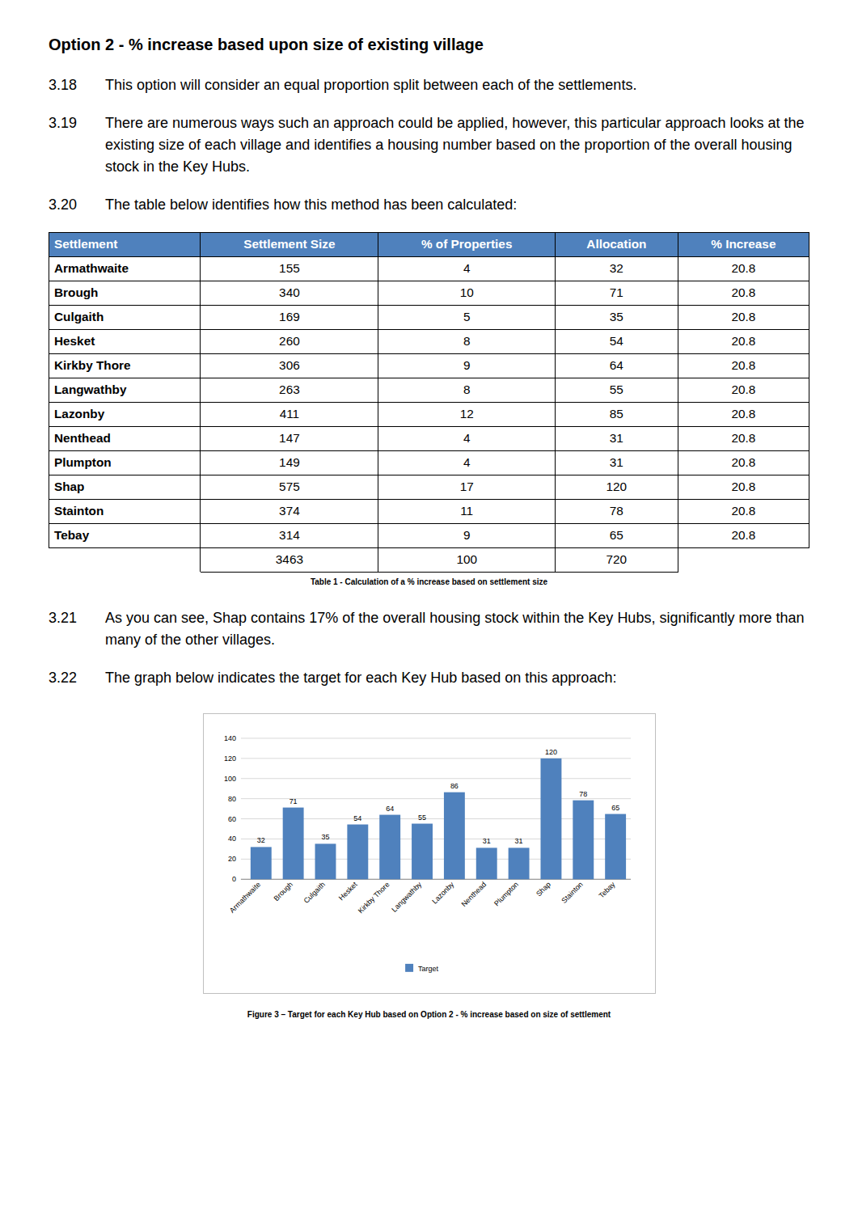Option 2 - % increase based upon size of existing village
3.18
This option will consider an equal proportion split between each of the settlements.
3.19
There are numerous ways such an approach could be applied, however, this particular approach looks at the existing size of each village and identifies a housing number based on the proportion of the overall housing stock in the Key Hubs.
3.20
The table below identifies how this method has been calculated:
| Settlement | Settlement Size | % of Properties | Allocation | % Increase |
| --- | --- | --- | --- | --- |
| Armathwaite | 155 | 4 | 32 | 20.8 |
| Brough | 340 | 10 | 71 | 20.8 |
| Culgaith | 169 | 5 | 35 | 20.8 |
| Hesket | 260 | 8 | 54 | 20.8 |
| Kirkby Thore | 306 | 9 | 64 | 20.8 |
| Langwathby | 263 | 8 | 55 | 20.8 |
| Lazonby | 411 | 12 | 85 | 20.8 |
| Nenthead | 147 | 4 | 31 | 20.8 |
| Plumpton | 149 | 4 | 31 | 20.8 |
| Shap | 575 | 17 | 120 | 20.8 |
| Stainton | 374 | 11 | 78 | 20.8 |
| Tebay | 314 | 9 | 65 | 20.8 |
| | 3463 | 100 | 720 | |
Table 1 - Calculation of a % increase based on settlement size
3.21
As you can see, Shap contains 17% of the overall housing stock within the Key Hubs, significantly more than many of the other villages.
3.22
The graph below indicates the target for each Key Hub based on this approach:
140 120 100 80 60 40 20 0 32 71 35 54 64 55 86 31 31 120 78 65 Armathwaite Brough Culgaith Hesket Kirkby Thore Langwathby Lazonby Nenthead Plumpton Shap Stainton Tebay Target
Figure 3 – Target for each Key Hub based on Option 2 - % increase based on size of settlement